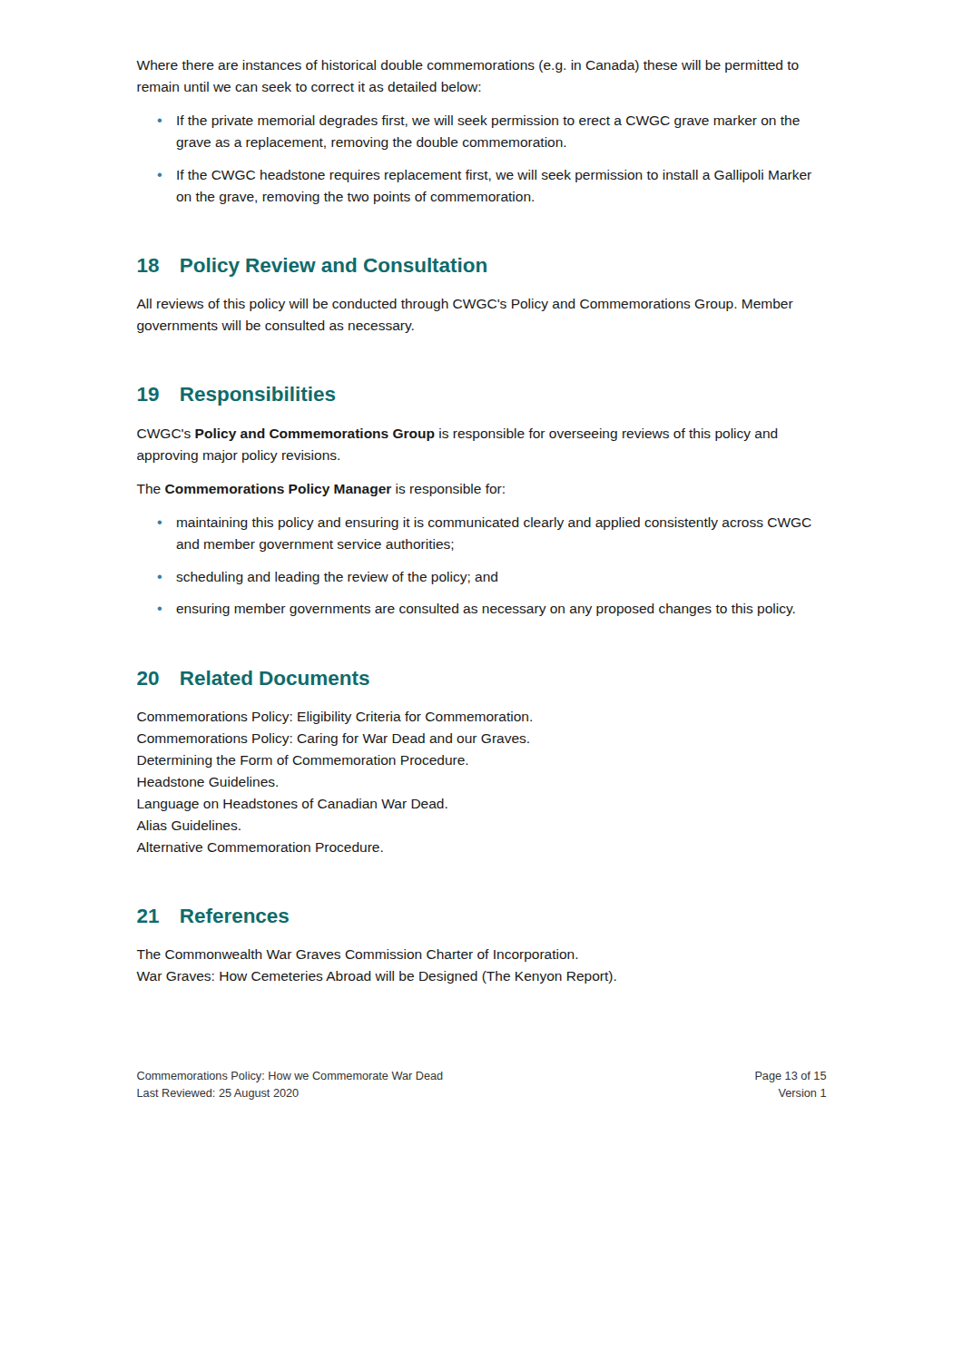Where there are instances of historical double commemorations (e.g. in Canada) these will be permitted to remain until we can seek to correct it as detailed below:
If the private memorial degrades first, we will seek permission to erect a CWGC grave marker on the grave as a replacement, removing the double commemoration.
If the CWGC headstone requires replacement first, we will seek permission to install a Gallipoli Marker on the grave, removing the two points of commemoration.
18 Policy Review and Consultation
All reviews of this policy will be conducted through CWGC's Policy and Commemorations Group. Member governments will be consulted as necessary.
19 Responsibilities
CWGC's Policy and Commemorations Group is responsible for overseeing reviews of this policy and approving major policy revisions.
The Commemorations Policy Manager is responsible for:
maintaining this policy and ensuring it is communicated clearly and applied consistently across CWGC and member government service authorities;
scheduling and leading the review of the policy; and
ensuring member governments are consulted as necessary on any proposed changes to this policy.
20 Related Documents
Commemorations Policy: Eligibility Criteria for Commemoration.
Commemorations Policy: Caring for War Dead and our Graves.
Determining the Form of Commemoration Procedure.
Headstone Guidelines.
Language on Headstones of Canadian War Dead.
Alias Guidelines.
Alternative Commemoration Procedure.
21 References
The Commonwealth War Graves Commission Charter of Incorporation.
War Graves: How Cemeteries Abroad will be Designed (The Kenyon Report).
Commemorations Policy: How we Commemorate War Dead Last Reviewed: 25 August 2020
Page 13 of 15 Version 1